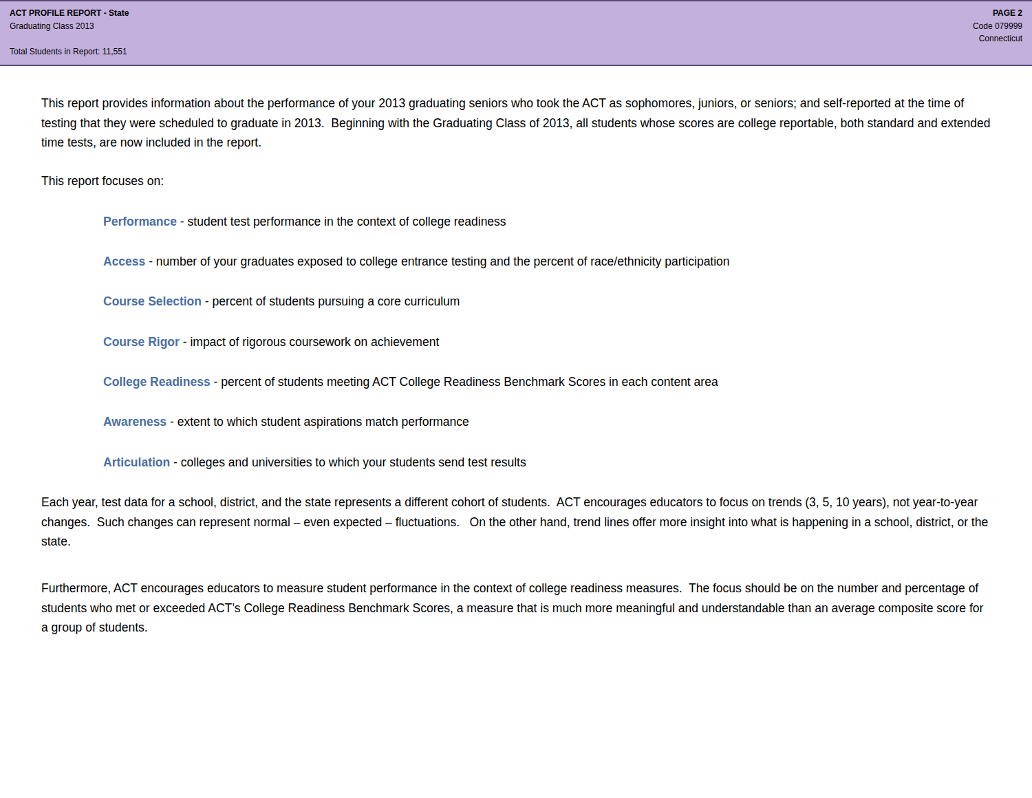ACT PROFILE REPORT - State
Graduating Class 2013
Total Students in Report: 11,551
PAGE 2
Code 079999
Connecticut
This report provides information about the performance of your 2013 graduating seniors who took the ACT as sophomores, juniors, or seniors; and self-reported at the time of testing that they were scheduled to graduate in 2013. Beginning with the Graduating Class of 2013, all students whose scores are college reportable, both standard and extended time tests, are now included in the report.
This report focuses on:
Performance - student test performance in the context of college readiness
Access - number of your graduates exposed to college entrance testing and the percent of race/ethnicity participation
Course Selection - percent of students pursuing a core curriculum
Course Rigor - impact of rigorous coursework on achievement
College Readiness - percent of students meeting ACT College Readiness Benchmark Scores in each content area
Awareness - extent to which student aspirations match performance
Articulation - colleges and universities to which your students send test results
Each year, test data for a school, district, and the state represents a different cohort of students. ACT encourages educators to focus on trends (3, 5, 10 years), not year-to-year changes. Such changes can represent normal – even expected – fluctuations. On the other hand, trend lines offer more insight into what is happening in a school, district, or the state.
Furthermore, ACT encourages educators to measure student performance in the context of college readiness measures. The focus should be on the number and percentage of students who met or exceeded ACT’s College Readiness Benchmark Scores, a measure that is much more meaningful and understandable than an average composite score for a group of students.